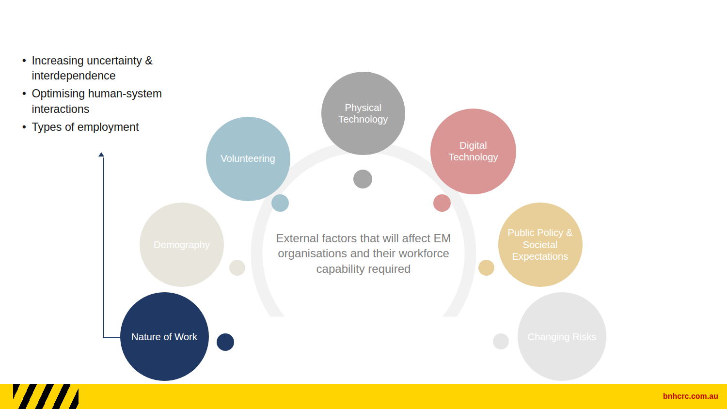Increasing uncertainty & interdependence
Optimising human-system interactions
Types of employment
External factors that will affect EM organisations and their workforce capability required
Physical Technology
Digital Technology
Volunteering
Public Policy & Societal Expectations
Demography
Changing Risks
Nature of Work
bnhcrc.com.au